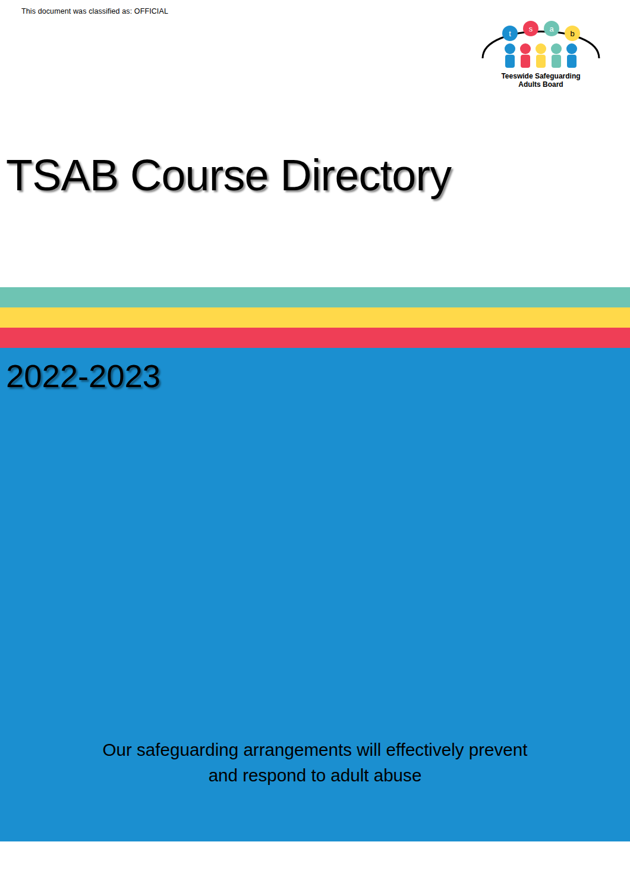This document was classified as: OFFICIAL
t s a b Teeswide Safeguarding Adults Board
TSAB Course Directory
2022-2023
Our safeguarding arrangements will effectively prevent
and respond to adult abuse